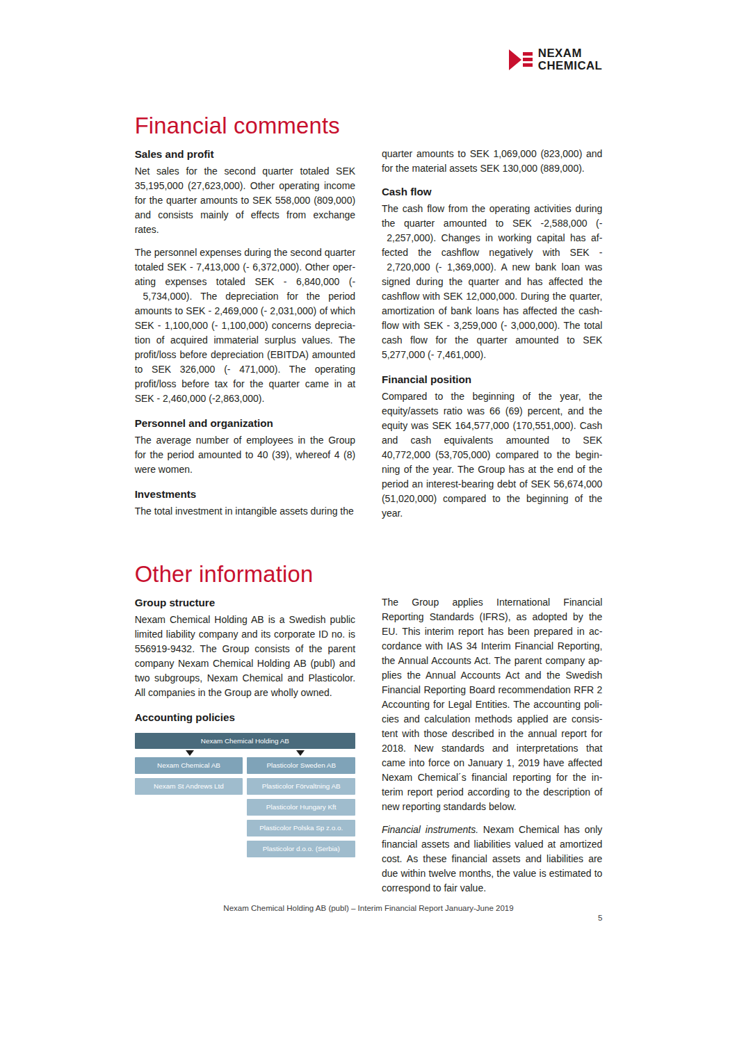Nexam Chemical
Financial comments
Sales and profit
Net sales for the second quarter totaled SEK 35,195,000 (27,623,000). Other operating income for the quarter amounts to SEK 558,000 (809,000) and consists mainly of effects from exchange rates.
The personnel expenses during the second quarter totaled SEK - 7,413,000 (- 6,372,000). Other operating expenses totaled SEK - 6,840,000 (- 5,734,000). The depreciation for the period amounts to SEK - 2,469,000 (- 2,031,000) of which SEK - 1,100,000 (- 1,100,000) concerns depreciation of acquired immaterial surplus values. The profit/loss before depreciation (EBITDA) amounted to SEK 326,000 (- 471,000). The operating profit/loss before tax for the quarter came in at SEK - 2,460,000 (-2,863,000).
Personnel and organization
The average number of employees in the Group for the period amounted to 40 (39), whereof 4 (8) were women.
Investments
The total investment in intangible assets during the
quarter amounts to SEK 1,069,000 (823,000) and for the material assets SEK 130,000 (889,000).
Cash flow
The cash flow from the operating activities during the quarter amounted to SEK -2,588,000 (- 2,257,000). Changes in working capital has affected the cashflow negatively with SEK - 2,720,000 (- 1,369,000). A new bank loan was signed during the quarter and has affected the cashflow with SEK 12,000,000. During the quarter, amortization of bank loans has affected the cashflow with SEK - 3,259,000 (- 3,000,000). The total cash flow for the quarter amounted to SEK 5,277,000 (- 7,461,000).
Financial position
Compared to the beginning of the year, the equity/assets ratio was 66 (69) percent, and the equity was SEK 164,577,000 (170,551,000). Cash and cash equivalents amounted to SEK 40,772,000 (53,705,000) compared to the beginning of the year. The Group has at the end of the period an interest-bearing debt of SEK 56,674,000 (51,020,000) compared to the beginning of the year.
Other information
Group structure
Nexam Chemical Holding AB is a Swedish public limited liability company and its corporate ID no. is 556919-9432. The Group consists of the parent company Nexam Chemical Holding AB (publ) and two subgroups, Nexam Chemical and Plasticolor. All companies in the Group are wholly owned.
Accounting policies
Nexam Chemical Holding AB
Nexam Chemical AB
Nexam St Andrews Ltd
Plasticolor Sweden AB
Plasticolor Förvaltning AB
Plasticolor Hungary Kft
Plasticolor Polska Sp z.o.o.
Plasticolor d.o.o. (Serbia)
The Group applies International Financial Reporting Standards (IFRS), as adopted by the EU. This interim report has been prepared in accordance with IAS 34 Interim Financial Reporting, the Annual Accounts Act. The parent company applies the Annual Accounts Act and the Swedish Financial Reporting Board recommendation RFR 2 Accounting for Legal Entities. The accounting policies and calculation methods applied are consistent with those described in the annual report for 2018. New standards and interpretations that came into force on January 1, 2019 have affected Nexam Chemical´s financial reporting for the interim report period according to the description of new reporting standards below.
Financial instruments. Nexam Chemical has only financial assets and liabilities valued at amortized cost. As these financial assets and liabilities are due within twelve months, the value is estimated to correspond to fair value.
Nexam Chemical Holding AB (publ) – Interim Financial Report January-June 2019 5